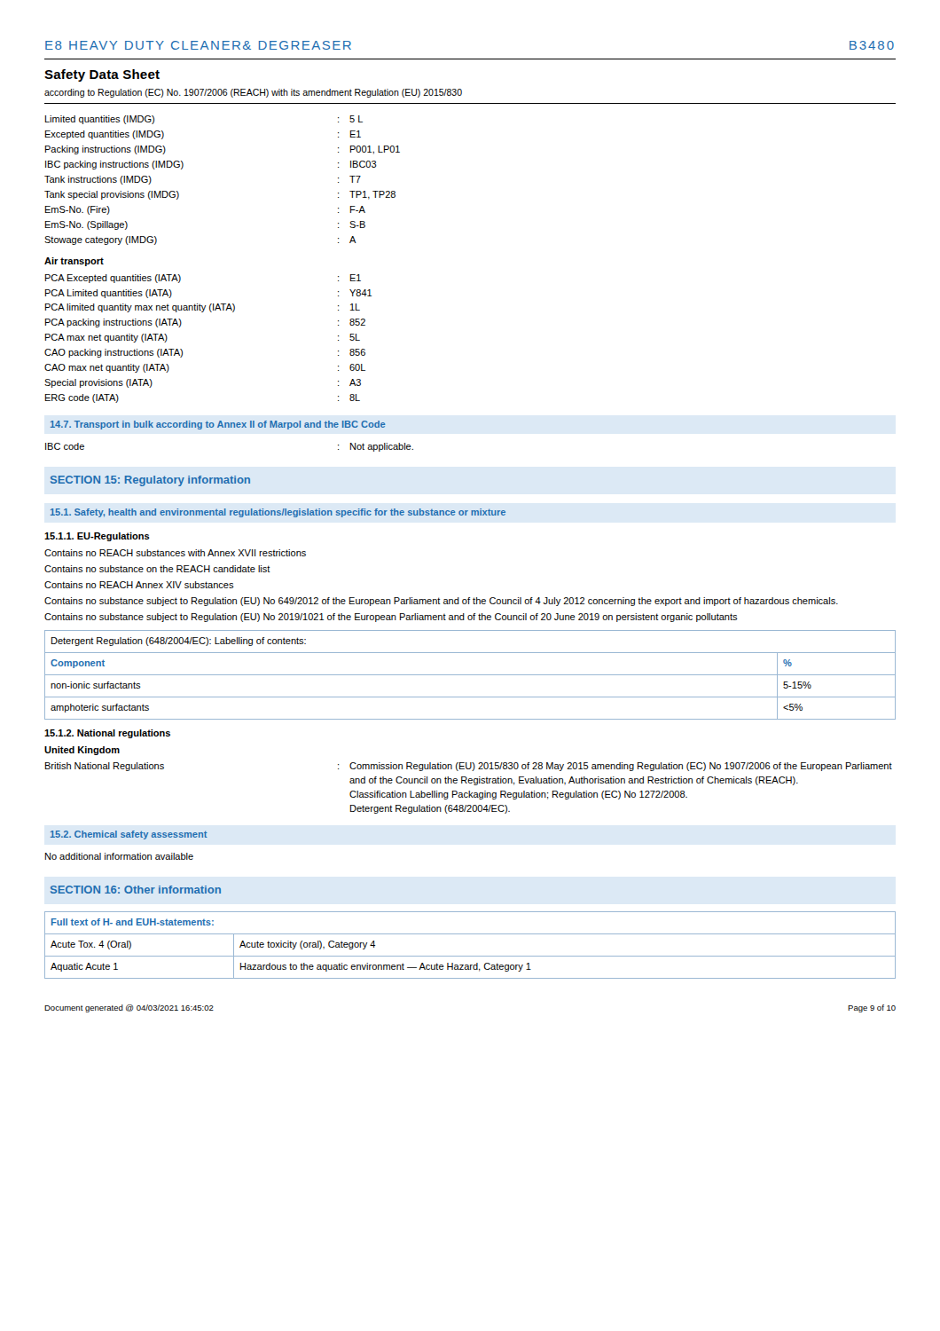E8 HEAVY DUTY CLEANER& DEGREASER B3480
Safety Data Sheet
according to Regulation (EC) No. 1907/2006 (REACH) with its amendment Regulation (EU) 2015/830
| Limited quantities (IMDG) | : | 5 L |
| Excepted quantities (IMDG) | : | E1 |
| Packing instructions (IMDG) | : | P001, LP01 |
| IBC packing instructions (IMDG) | : | IBC03 |
| Tank instructions (IMDG) | : | T7 |
| Tank special provisions (IMDG) | : | TP1, TP28 |
| EmS-No. (Fire) | : | F-A |
| EmS-No. (Spillage) | : | S-B |
| Stowage category (IMDG) | : | A |
Air transport
| PCA Excepted quantities (IATA) | : | E1 |
| PCA Limited quantities (IATA) | : | Y841 |
| PCA limited quantity max net quantity (IATA) | : | 1L |
| PCA packing instructions (IATA) | : | 852 |
| PCA max net quantity (IATA) | : | 5L |
| CAO packing instructions (IATA) | : | 856 |
| CAO max net quantity (IATA) | : | 60L |
| Special provisions (IATA) | : | A3 |
| ERG code (IATA) | : | 8L |
14.7. Transport in bulk according to Annex II of Marpol and the IBC Code
| IBC code | : | Not applicable. |
SECTION 15: Regulatory information
15.1. Safety, health and environmental regulations/legislation specific for the substance or mixture
15.1.1. EU-Regulations
Contains no REACH substances with Annex XVII restrictions
Contains no substance on the REACH candidate list
Contains no REACH Annex XIV substances
Contains no substance subject to Regulation (EU) No 649/2012 of the European Parliament and of the Council of 4 July 2012 concerning the export and import of hazardous chemicals.
Contains no substance subject to Regulation (EU) No 2019/1021 of the European Parliament and of the Council of 20 June 2019 on persistent organic pollutants
| Detergent Regulation (648/2004/EC): Labelling of contents: |
| Component | % |
| non-ionic surfactants | 5-15% |
| amphoteric surfactants | <5% |
15.1.2. National regulations
United Kingdom
| British National Regulations | : | Commission Regulation (EU) 2015/830 of 28 May 2015 amending Regulation (EC) No 1907/2006 of the European Parliament and of the Council on the Registration, Evaluation, Authorisation and Restriction of Chemicals (REACH). Classification Labelling Packaging Regulation; Regulation (EC) No 1272/2008. Detergent Regulation (648/2004/EC). |
15.2. Chemical safety assessment
No additional information available
SECTION 16: Other information
| Full text of H- and EUH-statements: |
| --- |
| Acute Tox. 4 (Oral) | Acute toxicity (oral), Category 4 |
| Aquatic Acute 1 | Hazardous to the aquatic environment — Acute Hazard, Category 1 |
Document generated @ 04/03/2021 16:45:02 Page 9 of 10